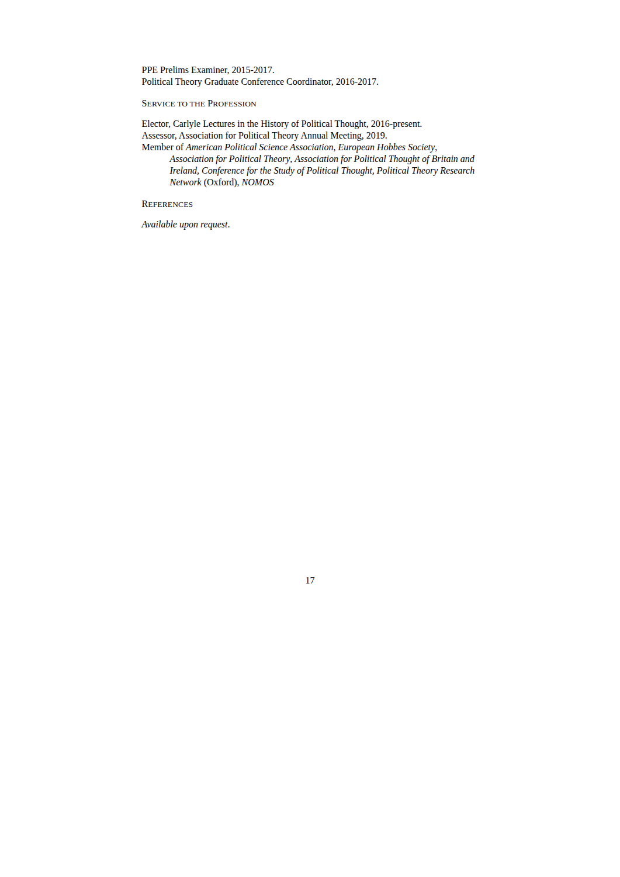PPE Prelims Examiner, 2015-2017.
Political Theory Graduate Conference Coordinator, 2016-2017.
SERVICE TO THE PROFESSION
Elector, Carlyle Lectures in the History of Political Thought, 2016-present.
Assessor, Association for Political Theory Annual Meeting, 2019.
Member of American Political Science Association, European Hobbes Society, Association for Political Theory, Association for Political Thought of Britain and Ireland, Conference for the Study of Political Thought, Political Theory Research Network (Oxford), NOMOS
REFERENCES
Available upon request.
17